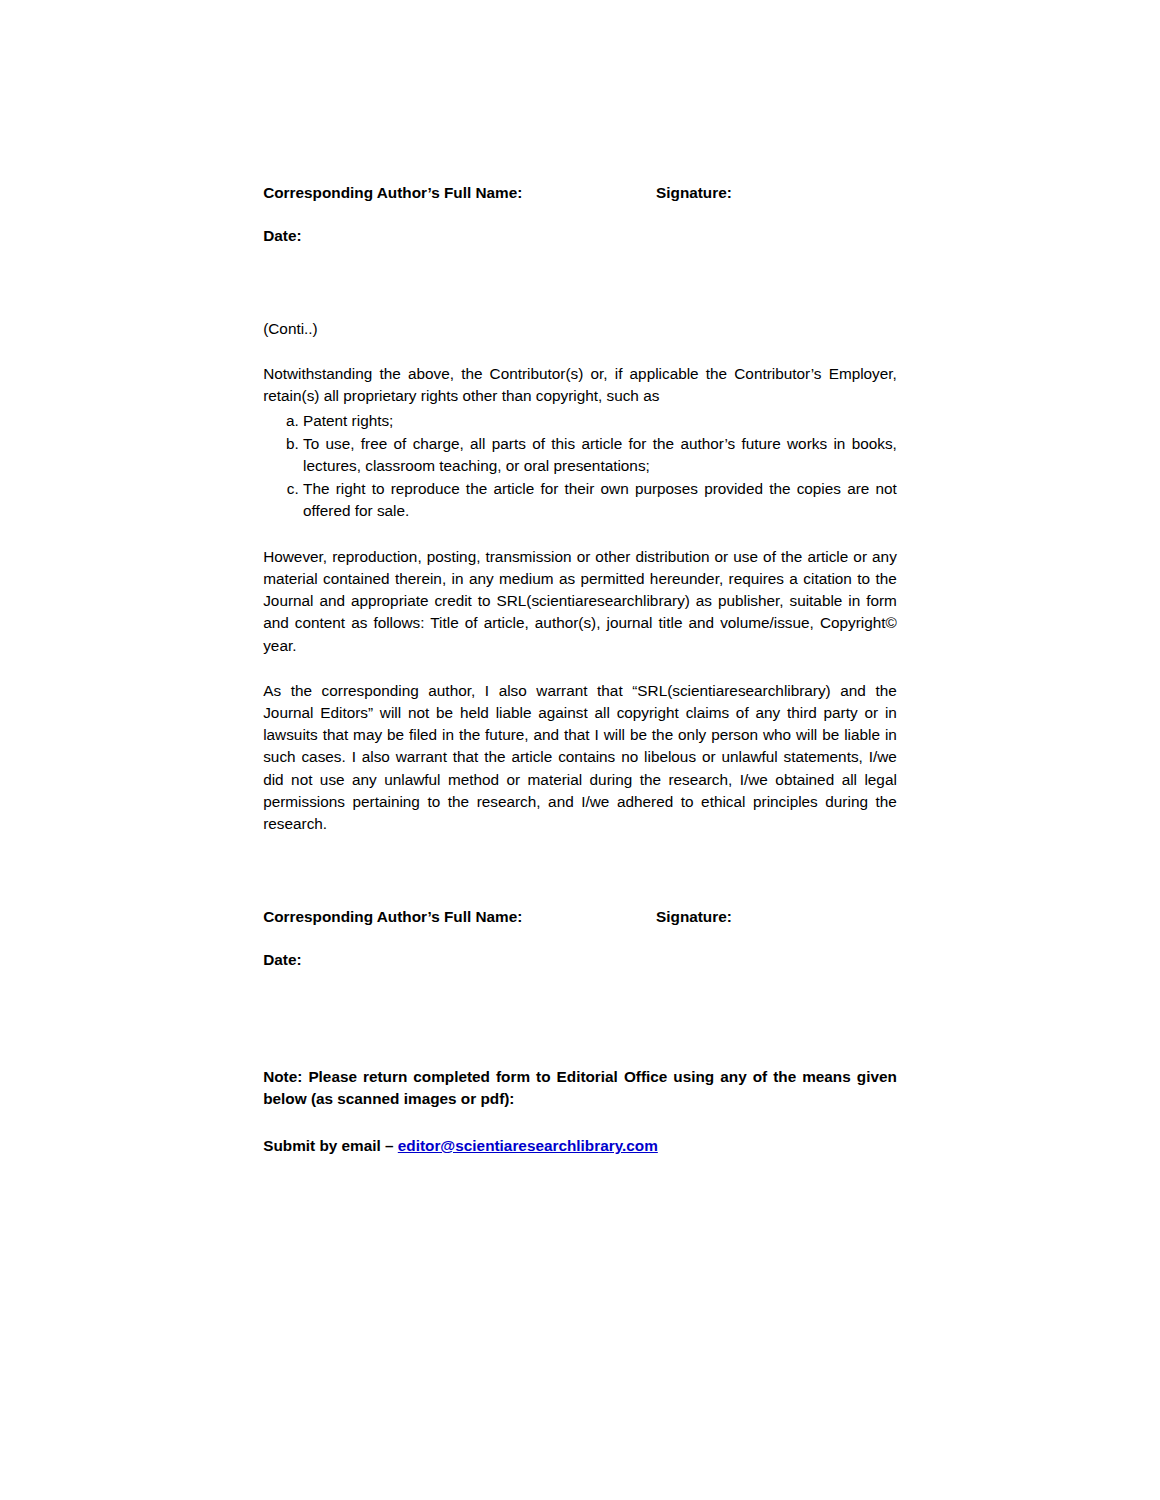Corresponding Author’s Full Name:
Signature:
Date:
(Conti..)
Notwithstanding the above, the Contributor(s) or, if applicable the Contributor’s Employer, retain(s) all proprietary rights other than copyright, such as
Patent rights;
To use, free of charge, all parts of this article for the author’s future works in books, lectures, classroom teaching, or oral presentations;
The right to reproduce the article for their own purposes provided the copies are not offered for sale.
However, reproduction, posting, transmission or other distribution or use of the article or any material contained therein, in any medium as permitted hereunder, requires a citation to the Journal and appropriate credit to SRL(scientiaresearchlibrary) as publisher, suitable in form and content as follows: Title of article, author(s), journal title and volume/issue, Copyright© year.
As the corresponding author, I also warrant that “SRL(scientiaresearchlibrary) and the Journal Editors” will not be held liable against all copyright claims of any third party or in lawsuits that may be filed in the future, and that I will be the only person who will be liable in such cases. I also warrant that the article contains no libelous or unlawful statements, I/we did not use any unlawful method or material during the research, I/we obtained all legal permissions pertaining to the research, and I/we adhered to ethical principles during the research.
Corresponding Author’s Full Name:
Signature:
Date:
Note: Please return completed form to Editorial Office using any of the means given below (as scanned images or pdf):
Submit by email – editor@scientiaresearchlibrary.com